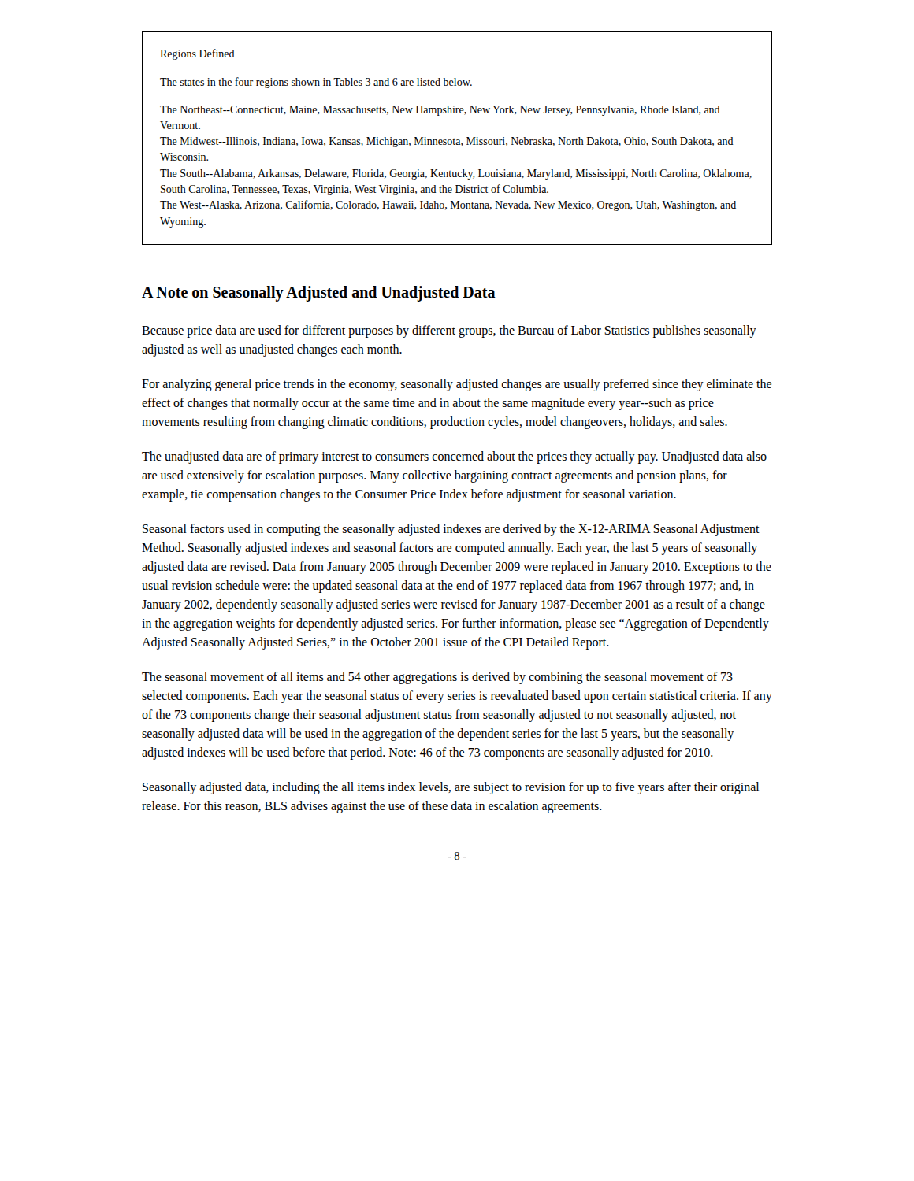Regions Defined
The states in the four regions shown in Tables 3 and 6 are listed below.
The Northeast--Connecticut, Maine, Massachusetts, New Hampshire, New York, New Jersey, Pennsylvania, Rhode Island, and Vermont. The Midwest--Illinois, Indiana, Iowa, Kansas, Michigan, Minnesota, Missouri, Nebraska, North Dakota, Ohio, South Dakota, and Wisconsin. The South--Alabama, Arkansas, Delaware, Florida, Georgia, Kentucky, Louisiana, Maryland, Mississippi, North Carolina, Oklahoma, South Carolina, Tennessee, Texas, Virginia, West Virginia, and the District of Columbia. The West--Alaska, Arizona, California, Colorado, Hawaii, Idaho, Montana, Nevada, New Mexico, Oregon, Utah, Washington, and Wyoming.
A Note on Seasonally Adjusted and Unadjusted Data
Because price data are used for different purposes by different groups, the Bureau of Labor Statistics publishes seasonally adjusted as well as unadjusted changes each month.
For analyzing general price trends in the economy, seasonally adjusted changes are usually preferred since they eliminate the effect of changes that normally occur at the same time and in about the same magnitude every year--such as price movements resulting from changing climatic conditions, production cycles, model changeovers, holidays, and sales.
The unadjusted data are of primary interest to consumers concerned about the prices they actually pay. Unadjusted data also are used extensively for escalation purposes. Many collective bargaining contract agreements and pension plans, for example, tie compensation changes to the Consumer Price Index before adjustment for seasonal variation.
Seasonal factors used in computing the seasonally adjusted indexes are derived by the X-12-ARIMA Seasonal Adjustment Method. Seasonally adjusted indexes and seasonal factors are computed annually. Each year, the last 5 years of seasonally adjusted data are revised. Data from January 2005 through December 2009 were replaced in January 2010. Exceptions to the usual revision schedule were: the updated seasonal data at the end of 1977 replaced data from 1967 through 1977; and, in January 2002, dependently seasonally adjusted series were revised for January 1987-December 2001 as a result of a change in the aggregation weights for dependently adjusted series. For further information, please see “Aggregation of Dependently Adjusted Seasonally Adjusted Series,” in the October 2001 issue of the CPI Detailed Report.
The seasonal movement of all items and 54 other aggregations is derived by combining the seasonal movement of 73 selected components. Each year the seasonal status of every series is reevaluated based upon certain statistical criteria. If any of the 73 components change their seasonal adjustment status from seasonally adjusted to not seasonally adjusted, not seasonally adjusted data will be used in the aggregation of the dependent series for the last 5 years, but the seasonally adjusted indexes will be used before that period. Note: 46 of the 73 components are seasonally adjusted for 2010.
Seasonally adjusted data, including the all items index levels, are subject to revision for up to five years after their original release. For this reason, BLS advises against the use of these data in escalation agreements.
- 8 -